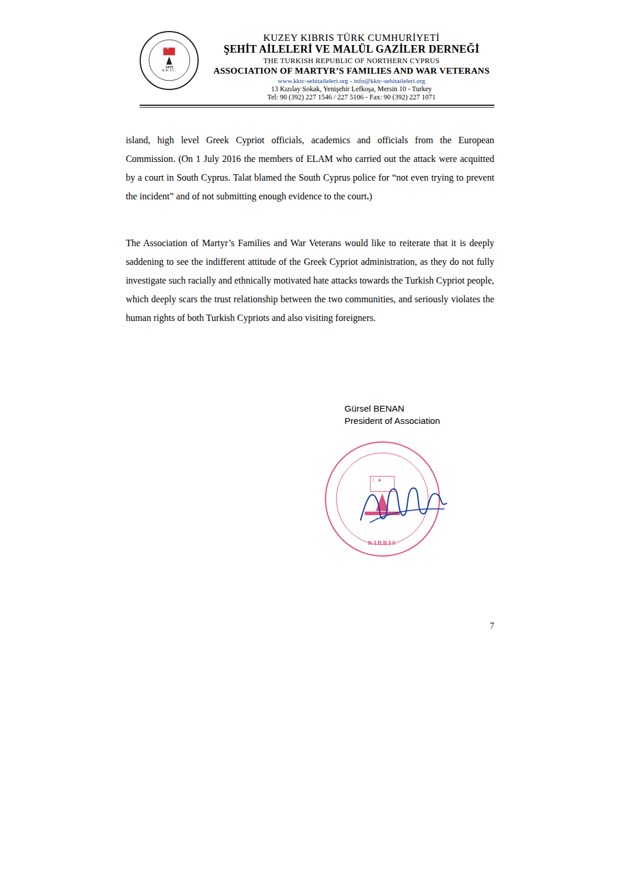1975
K.K.T.C.
KUZEY KIBRIS TÜRK CUMHURİYETİ
ŞEHİT AİLELERİ VE MALÜL GAZİLER DERNEĞİ
THE TURKISH REPUBLIC OF NORTHERN CYPRUS
ASSOCIATION OF MARTYR’S FAMILIES AND WAR VETERANS
www.kktc-sehitaileleri.org - info@kktc-sehitaileleri.org
13 Kızılay Sokak, Yenişehir Lefkoşa, Mersin 10 - Turkey
Tel: 90 (392) 227 1546 / 227 5106 - Fax: 90 (392) 227 1071
island, high level Greek Cypriot officials, academics and officials from the European Commission. (On 1 July 2016 the members of ELAM who carried out the attack were acquitted by a court in South Cyprus. Talat blamed the South Cyprus police for “not even trying to prevent the incident” and of not submitting enough evidence to the court.)
The Association of Martyr’s Families and War Veterans would like to reiterate that it is deeply saddening to see the indifferent attitude of the Greek Cypriot administration, as they do not fully investigate such racially and ethnically motivated hate attacks towards the Turkish Cypriot people, which deeply scars the trust relationship between the two communities, and seriously violates the human rights of both Turkish Cypriots and also visiting foreigners.
Gürsel BENAN
President of Association
KIBRIS
7